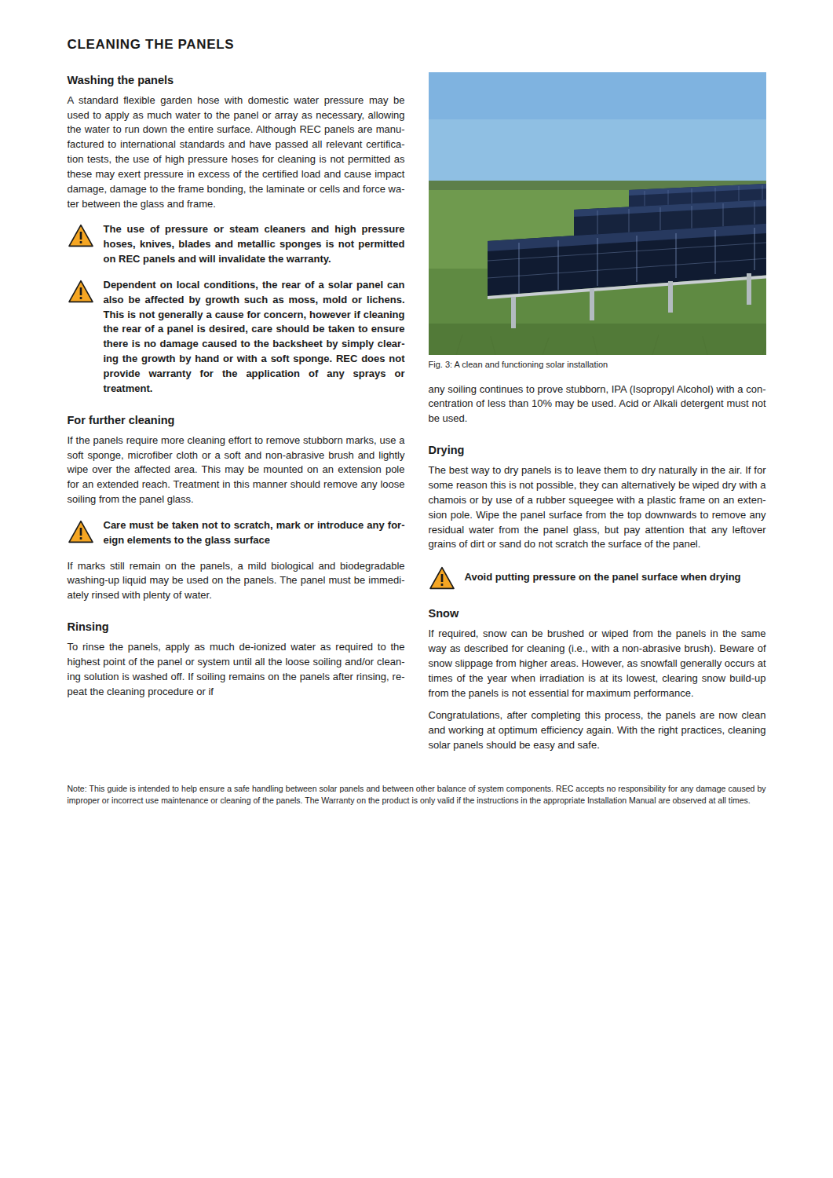Cleaning the Panels
Washing the panels
A standard flexible garden hose with domestic water pressure may be used to apply as much water to the panel or array as necessary, allowing the water to run down the entire surface. Although REC panels are manufactured to international standards and have passed all relevant certification tests, the use of high pressure hoses for cleaning is not permitted as these may exert pressure in excess of the certified load and cause impact damage, damage to the frame bonding, the laminate or cells and force water between the glass and frame.
The use of pressure or steam cleaners and high pressure hoses, knives, blades and metallic sponges is not permitted on REC panels and will invalidate the warranty.
Dependent on local conditions, the rear of a solar panel can also be affected by growth such as moss, mold or lichens. This is not generally a cause for concern, however if cleaning the rear of a panel is desired, care should be taken to ensure there is no damage caused to the backsheet by simply clearing the growth by hand or with a soft sponge. REC does not provide warranty for the application of any sprays or treatment.
For further cleaning
If the panels require more cleaning effort to remove stubborn marks, use a soft sponge, microfiber cloth or a soft and non-abrasive brush and lightly wipe over the affected area. This may be mounted on an extension pole for an extended reach. Treatment in this manner should remove any loose soiling from the panel glass.
Care must be taken not to scratch, mark or introduce any foreign elements to the glass surface
If marks still remain on the panels, a mild biological and biodegradable washing-up liquid may be used on the panels. The panel must be immediately rinsed with plenty of water.
Rinsing
To rinse the panels, apply as much de-ionized water as required to the highest point of the panel or system until all the loose soiling and/or cleaning solution is washed off. If soiling remains on the panels after rinsing, repeat the cleaning procedure or if
Fig. 3: A clean and functioning solar installation
any soiling continues to prove stubborn, IPA (Isopropyl Alcohol) with a concentration of less than 10% may be used. Acid or Alkali detergent must not be used.
Drying
The best way to dry panels is to leave them to dry naturally in the air. If for some reason this is not possible, they can alternatively be wiped dry with a chamois or by use of a rubber squeegee with a plastic frame on an extension pole. Wipe the panel surface from the top downwards to remove any residual water from the panel glass, but pay attention that any leftover grains of dirt or sand do not scratch the surface of the panel.
Avoid putting pressure on the panel surface when drying
Snow
If required, snow can be brushed or wiped from the panels in the same way as described for cleaning (i.e., with a non-abrasive brush). Beware of snow slippage from higher areas. However, as snowfall generally occurs at times of the year when irradiation is at its lowest, clearing snow build-up from the panels is not essential for maximum performance.
Congratulations, after completing this process, the panels are now clean and working at optimum efficiency again. With the right practices, cleaning solar panels should be easy and safe.
Note: This guide is intended to help ensure a safe handling between solar panels and between other balance of system components. REC accepts no responsibility for any damage caused by improper or incorrect use maintenance or cleaning of the panels. The Warranty on the product is only valid if the instructions in the appropriate Installation Manual are observed at all times.